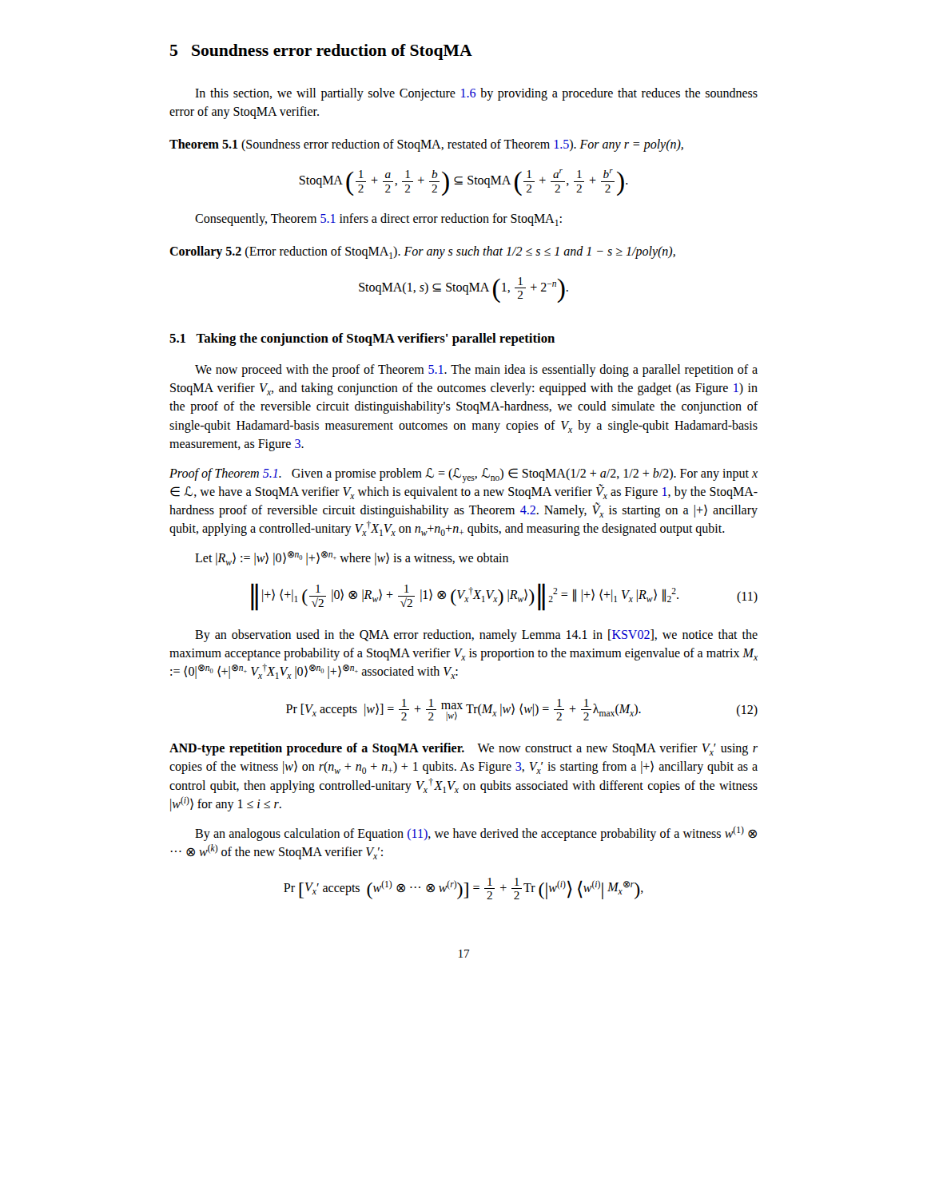5 Soundness error reduction of StoqMA
In this section, we will partially solve Conjecture 1.6 by providing a procedure that reduces the soundness error of any StoqMA verifier.
Theorem 5.1 (Soundness error reduction of StoqMA, restated of Theorem 1.5). For any r = poly(n),
StoqMA (12 + a 2, 12 + b 2) ⊆ StoqMA (12 + ar 2, 12 + br 2).
Consequently, Theorem 5.1 infers a direct error reduction for StoqMA1:
Corollary 5.2 (Error reduction of StoqMA1). For any s such that 1/2 ≤ s ≤ 1 and 1 − s ≥ 1/poly(n),
StoqMA(1, s) ⊆ StoqMA (1, 12 + 2−n).
5.1 Taking the conjunction of StoqMA verifiers' parallel repetition
We now proceed with the proof of Theorem 5.1. The main idea is essentially doing a parallel repetition of a StoqMA verifier Vx, and taking conjunction of the outcomes cleverly: equipped with the gadget (as Figure 1) in the proof of the reversible circuit distinguishability's StoqMA-hardness, we could simulate the conjunction of single-qubit Hadamard-basis measurement outcomes on many copies of Vx by a single-qubit Hadamard-basis measurement, as Figure 3.
Proof of Theorem 5.1. Given a promise problem ℒ = (ℒyes, ℒno) ∈ StoqMA(1/2 + a/2, 1/2 + b/2). For any input x ∈ ℒ, we have a StoqMA verifier Vx which is equivalent to a new StoqMA verifier Ṽx as Figure 1, by the StoqMA-hardness proof of reversible circuit distinguishability as Theorem 4.2. Namely, Ṽx is starting on a |+⟩ ancillary qubit, applying a controlled-unitary Vx†X1Vx on nw+n0+n+ qubits, and measuring the designated output qubit.
Let |Rw⟩ := |w⟩ |0⟩⊗n0 |+⟩⊗n+ where |w⟩ is a witness, we obtain
∥|+⟩ ⟨+|1 (1√2 |0⟩ ⊗ |Rw⟩ + 1√2 |1⟩ ⊗ (Vx†X1Vx) |Rw⟩)∥22 = ∥ |+⟩ ⟨+|1 Vx |Rw⟩ ∥22. (11)
By an observation used in the QMA error reduction, namely Lemma 14.1 in [KSV02], we notice that the maximum acceptance probability of a StoqMA verifier Vx is proportion to the maximum eigenvalue of a matrix Mx := ⟨0|⊗n0 ⟨+|⊗n+ Vx†X1Vx |0⟩⊗n0 |+⟩⊗n+ associated with Vx:
Pr [Vx accepts |w⟩] = 12 + 12 max|w⟩ Tr(Mx |w⟩ ⟨w|) = 12 + 12λmax(Mx). (12)
AND-type repetition procedure of a StoqMA verifier. We now construct a new StoqMA verifier Vx′ using r copies of the witness |w⟩ on r(nw + n0 + n+) + 1 qubits. As Figure 3, Vx′ is starting from a |+⟩ ancillary qubit as a control qubit, then applying controlled-unitary Vx†X1Vx on qubits associated with different copies of the witness |w(i)⟩ for any 1 ≤ i ≤ r.
By an analogous calculation of Equation (11), we have derived the acceptance probability of a witness w(1) ⊗ ··· ⊗ w(k) of the new StoqMA verifier Vx′:
Pr [Vx′ accepts (w(1) ⊗ ··· ⊗ w(r))] = 12 + 12 Tr (|w(i)⟩ ⟨w(i)| Mx⊗r),
17